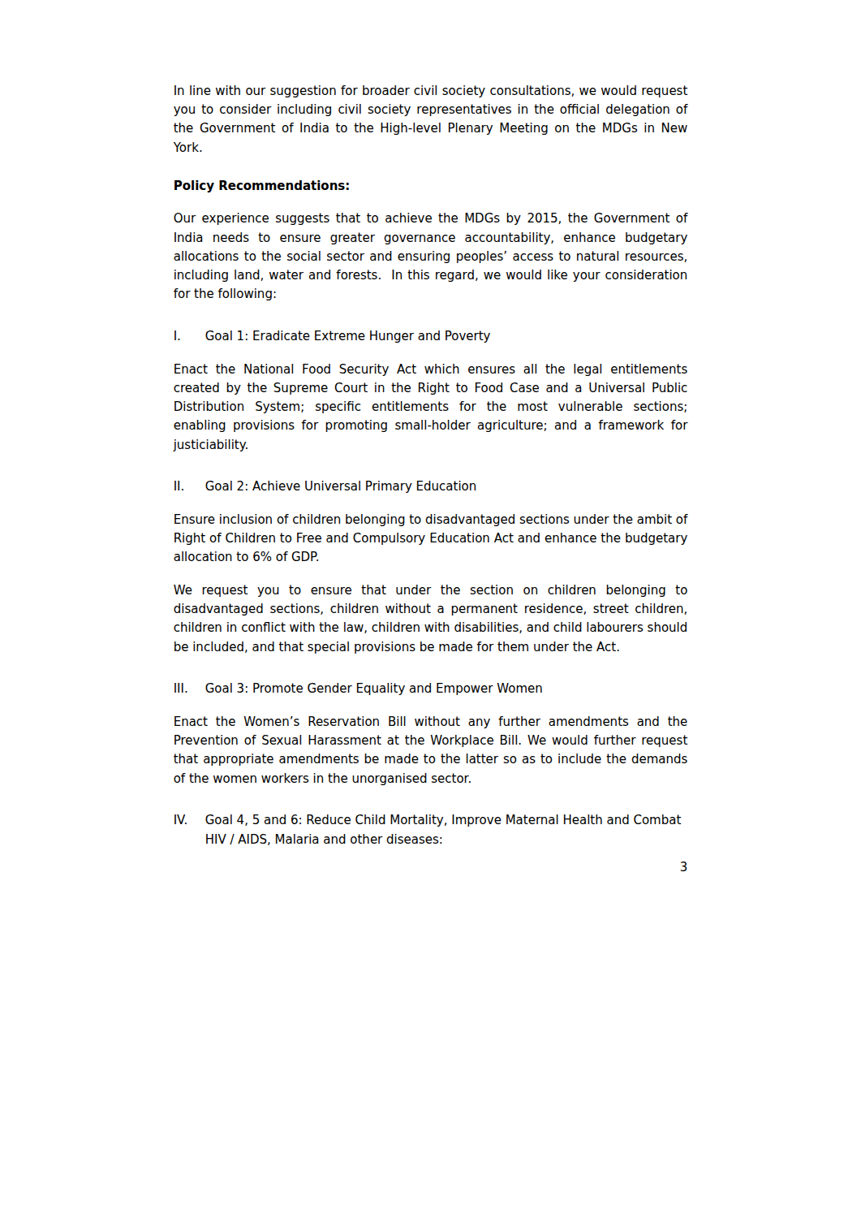In line with our suggestion for broader civil society consultations, we would request you to consider including civil society representatives in the official delegation of the Government of India to the High-level Plenary Meeting on the MDGs in New York.
Policy Recommendations:
Our experience suggests that to achieve the MDGs by 2015, the Government of India needs to ensure greater governance accountability, enhance budgetary allocations to the social sector and ensuring peoples’ access to natural resources, including land, water and forests. In this regard, we would like your consideration for the following:
I. Goal 1: Eradicate Extreme Hunger and Poverty
Enact the National Food Security Act which ensures all the legal entitlements created by the Supreme Court in the Right to Food Case and a Universal Public Distribution System; specific entitlements for the most vulnerable sections; enabling provisions for promoting small-holder agriculture; and a framework for justiciability.
II. Goal 2: Achieve Universal Primary Education
Ensure inclusion of children belonging to disadvantaged sections under the ambit of Right of Children to Free and Compulsory Education Act and enhance the budgetary allocation to 6% of GDP.
We request you to ensure that under the section on children belonging to disadvantaged sections, children without a permanent residence, street children, children in conflict with the law, children with disabilities, and child labourers should be included, and that special provisions be made for them under the Act.
III. Goal 3: Promote Gender Equality and Empower Women
Enact the Women’s Reservation Bill without any further amendments and the Prevention of Sexual Harassment at the Workplace Bill. We would further request that appropriate amendments be made to the latter so as to include the demands of the women workers in the unorganised sector.
IV. Goal 4, 5 and 6: Reduce Child Mortality, Improve Maternal Health and Combat HIV / AIDS, Malaria and other diseases:
3